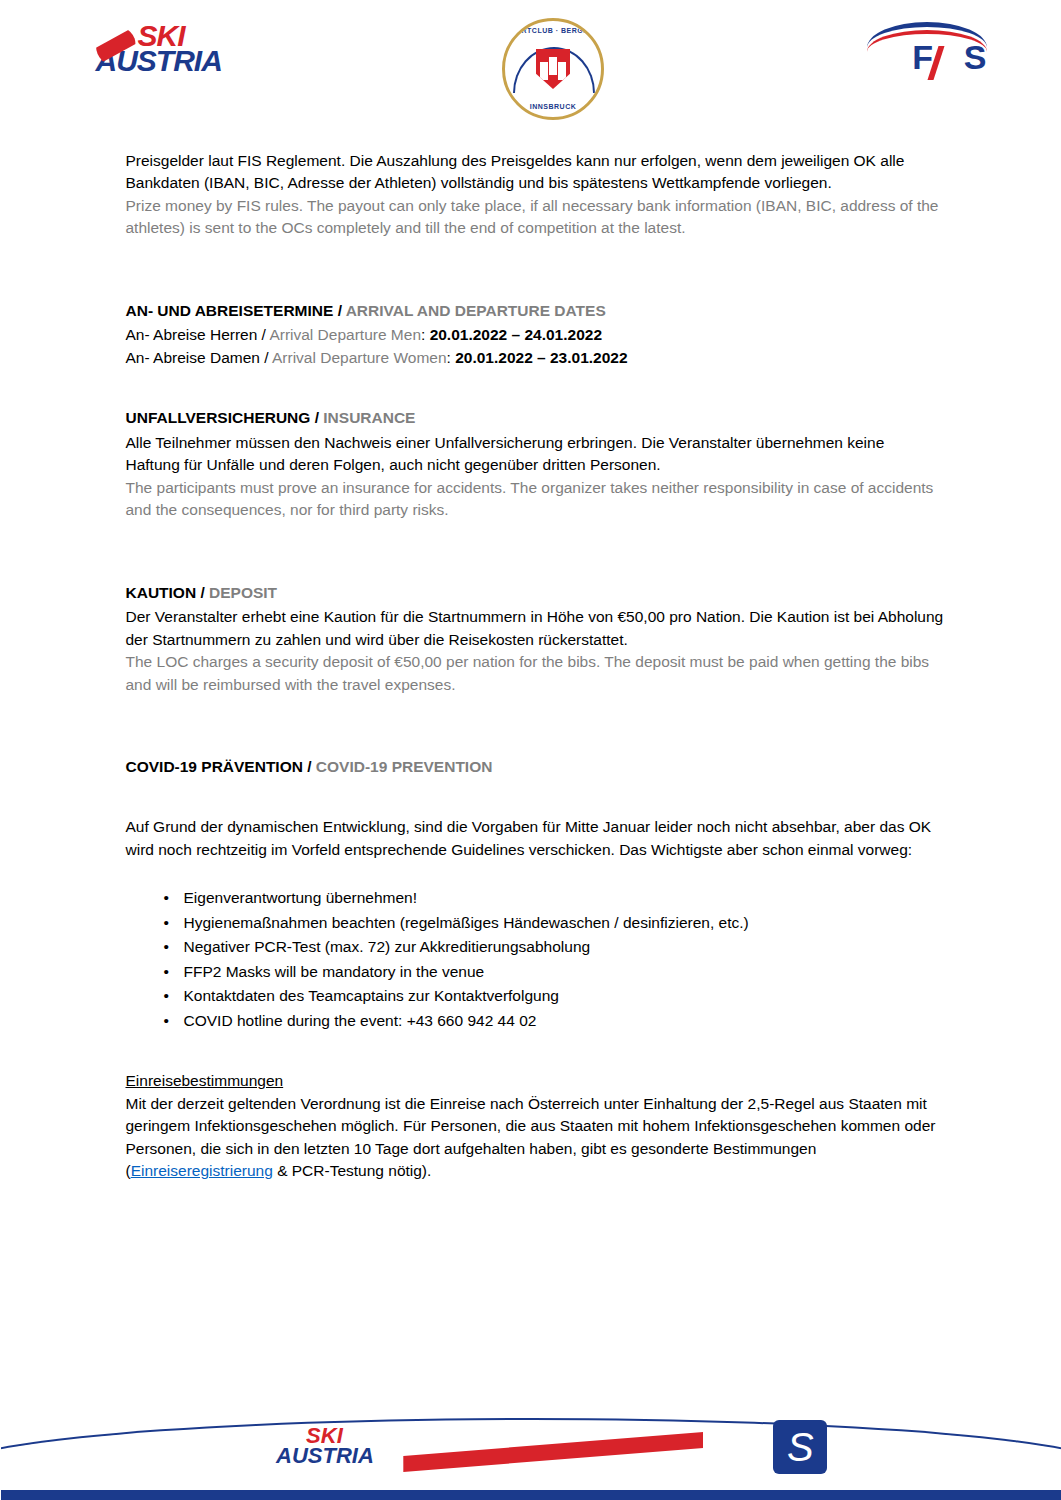SKI
AUSTRIA
SPORTCLUB · BERGISEL INNSBRUCK
F S
Preisgelder laut FIS Reglement. Die Auszahlung des Preisgeldes kann nur erfolgen, wenn dem jeweiligen OK alle Bankdaten (IBAN, BIC, Adresse der Athleten) vollständig und bis spätestens Wettkampfende vorliegen.
Prize money by FIS rules. The payout can only take place, if all necessary bank information (IBAN, BIC, address of the athletes) is sent to the OCs completely and till the end of competition at the latest.
AN- UND ABREISETERMINE / ARRIVAL AND DEPARTURE DATES
An- Abreise Herren / Arrival Departure Men: 20.01.2022 – 24.01.2022
An- Abreise Damen / Arrival Departure Women: 20.01.2022 – 23.01.2022
UNFALLVERSICHERUNG / INSURANCE
Alle Teilnehmer müssen den Nachweis einer Unfallversicherung erbringen. Die Veranstalter übernehmen keine
Haftung für Unfälle und deren Folgen, auch nicht gegenüber dritten Personen.
The participants must prove an insurance for accidents. The organizer takes neither responsibility in case of accidents and the consequences, nor for third party risks.
KAUTION / DEPOSIT
Der Veranstalter erhebt eine Kaution für die Startnummern in Höhe von €50,00 pro Nation. Die Kaution ist bei Abholung der Startnummern zu zahlen und wird über die Reisekosten rückerstattet.
The LOC charges a security deposit of €50,00 per nation for the bibs. The deposit must be paid when getting the bibs and will be reimbursed with the travel expenses.
COVID-19 PRÄVENTION / COVID-19 PREVENTION
Auf Grund der dynamischen Entwicklung, sind die Vorgaben für Mitte Januar leider noch nicht absehbar, aber das OK wird noch rechtzeitig im Vorfeld entsprechende Guidelines verschicken. Das Wichtigste aber schon einmal vorweg:
Eigenverantwortung übernehmen!
Hygienemaßnahmen beachten (regelmäßiges Händewaschen / desinfizieren, etc.)
Negativer PCR-Test (max. 72) zur Akkreditierungsabholung
FFP2 Masks will be mandatory in the venue
Kontaktdaten des Teamcaptains zur Kontaktverfolgung
COVID hotline during the event: +43 660 942 44 02
Einreisebestimmungen
Mit der derzeit geltenden Verordnung ist die Einreise nach Österreich unter Einhaltung der 2,5-Regel aus Staaten mit geringem Infektionsgeschehen möglich. Für Personen, die aus Staaten mit hohem Infektionsgeschehen kommen oder Personen, die sich in den letzten 10 Tage dort aufgehalten haben, gibt es gesonderte Bestimmungen (Einreiseregistrierung & PCR-Testung nötig).
SKI
AUSTRIA
S